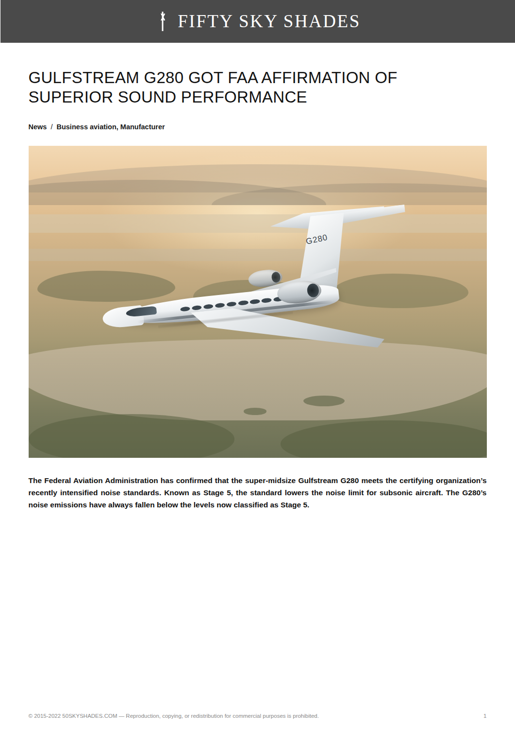FIFTY SKY SHADES
Gulfstream G280 got FAA affirmation of superior sound performance
News / Business aviation, Manufacturer
G280
The Federal Aviation Administration has confirmed that the super-midsize Gulfstream G280 meets the certifying organization’s recently intensified noise standards. Known as Stage 5, the standard lowers the noise limit for subsonic aircraft. The G280’s noise emissions have always fallen below the levels now classified as Stage 5.
© 2015-2022 50SKYSHADES.COM — Reproduction, copying, or redistribution for commercial purposes is prohibited. 1